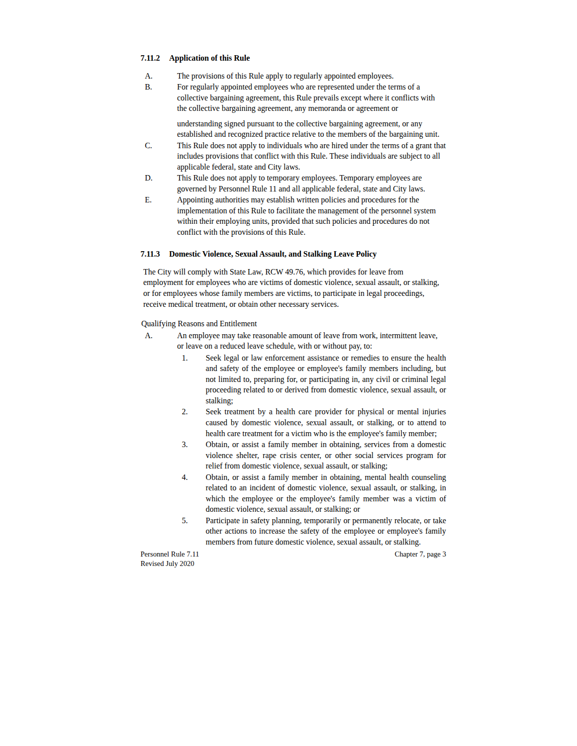7.11.2 Application of this Rule
A. The provisions of this Rule apply to regularly appointed employees.
B. For regularly appointed employees who are represented under the terms of a collective bargaining agreement, this Rule prevails except where it conflicts with the collective bargaining agreement, any memoranda or agreement or understanding signed pursuant to the collective bargaining agreement, or any established and recognized practice relative to the members of the bargaining unit.
C. This Rule does not apply to individuals who are hired under the terms of a grant that includes provisions that conflict with this Rule. These individuals are subject to all applicable federal, state and City laws.
D. This Rule does not apply to temporary employees. Temporary employees are governed by Personnel Rule 11 and all applicable federal, state and City laws.
E. Appointing authorities may establish written policies and procedures for the implementation of this Rule to facilitate the management of the personnel system within their employing units, provided that such policies and procedures do not conflict with the provisions of this Rule.
7.11.3 Domestic Violence, Sexual Assault, and Stalking Leave Policy
The City will comply with State Law, RCW 49.76, which provides for leave from employment for employees who are victims of domestic violence, sexual assault, or stalking, or for employees whose family members are victims, to participate in legal proceedings, receive medical treatment, or obtain other necessary services.
Qualifying Reasons and Entitlement
A. An employee may take reasonable amount of leave from work, intermittent leave, or leave on a reduced leave schedule, with or without pay, to:
1. Seek legal or law enforcement assistance or remedies to ensure the health and safety of the employee or employee's family members including, but not limited to, preparing for, or participating in, any civil or criminal legal proceeding related to or derived from domestic violence, sexual assault, or stalking;
2. Seek treatment by a health care provider for physical or mental injuries caused by domestic violence, sexual assault, or stalking, or to attend to health care treatment for a victim who is the employee's family member;
3. Obtain, or assist a family member in obtaining, services from a domestic violence shelter, rape crisis center, or other social services program for relief from domestic violence, sexual assault, or stalking;
4. Obtain, or assist a family member in obtaining, mental health counseling related to an incident of domestic violence, sexual assault, or stalking, in which the employee or the employee's family member was a victim of domestic violence, sexual assault, or stalking; or
5. Participate in safety planning, temporarily or permanently relocate, or take other actions to increase the safety of the employee or employee's family members from future domestic violence, sexual assault, or stalking.
Personnel Rule 7.11
Revised July 2020
Chapter 7, page 3